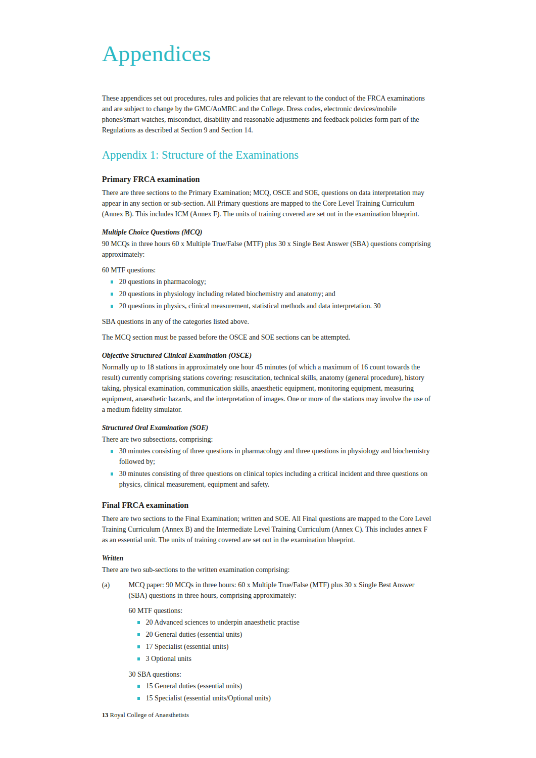Appendices
These appendices set out procedures, rules and policies that are relevant to the conduct of the FRCA examinations and are subject to change by the GMC/AoMRC and the College. Dress codes, electronic devices/mobile phones/smart watches, misconduct, disability and reasonable adjustments and feedback policies form part of the Regulations as described at Section 9 and Section 14.
Appendix 1: Structure of the Examinations
Primary FRCA examination
There are three sections to the Primary Examination; MCQ, OSCE and SOE, questions on data interpretation may appear in any section or sub-section. All Primary questions are mapped to the Core Level Training Curriculum (Annex B). This includes ICM (Annex F). The units of training covered are set out in the examination blueprint.
Multiple Choice Questions (MCQ)
90 MCQs in three hours 60 x Multiple True/False (MTF) plus 30 x Single Best Answer (SBA) questions comprising approximately:
60 MTF questions:
20 questions in pharmacology;
20 questions in physiology including related biochemistry and anatomy; and
20 questions in physics, clinical measurement, statistical methods and data interpretation. 30
SBA questions in any of the categories listed above.
The MCQ section must be passed before the OSCE and SOE sections can be attempted.
Objective Structured Clinical Examination (OSCE)
Normally up to 18 stations in approximately one hour 45 minutes (of which a maximum of 16 count towards the result) currently comprising stations covering: resuscitation, technical skills, anatomy (general procedure), history taking, physical examination, communication skills, anaesthetic equipment, monitoring equipment, measuring equipment, anaesthetic hazards, and the interpretation of images. One or more of the stations may involve the use of a medium fidelity simulator.
Structured Oral Examination (SOE)
There are two subsections, comprising:
30 minutes consisting of three questions in pharmacology and three questions in physiology and biochemistry followed by;
30 minutes consisting of three questions on clinical topics including a critical incident and three questions on physics, clinical measurement, equipment and safety.
Final FRCA examination
There are two sections to the Final Examination; written and SOE. All Final questions are mapped to the Core Level Training Curriculum (Annex B) and the Intermediate Level Training Curriculum (Annex C). This includes annex F as an essential unit. The units of training covered are set out in the examination blueprint.
Written
There are two sub-sections to the written examination comprising:
(a)
MCQ paper: 90 MCQs in three hours: 60 x Multiple True/False (MTF) plus 30 x Single Best Answer (SBA) questions in three hours, comprising approximately:
60 MTF questions:
20 Advanced sciences to underpin anaesthetic practise
20 General duties (essential units)
17 Specialist (essential units)
3 Optional units
30 SBA questions:
15 General duties (essential units)
15 Specialist (essential units/Optional units)
13 Royal College of Anaesthetists